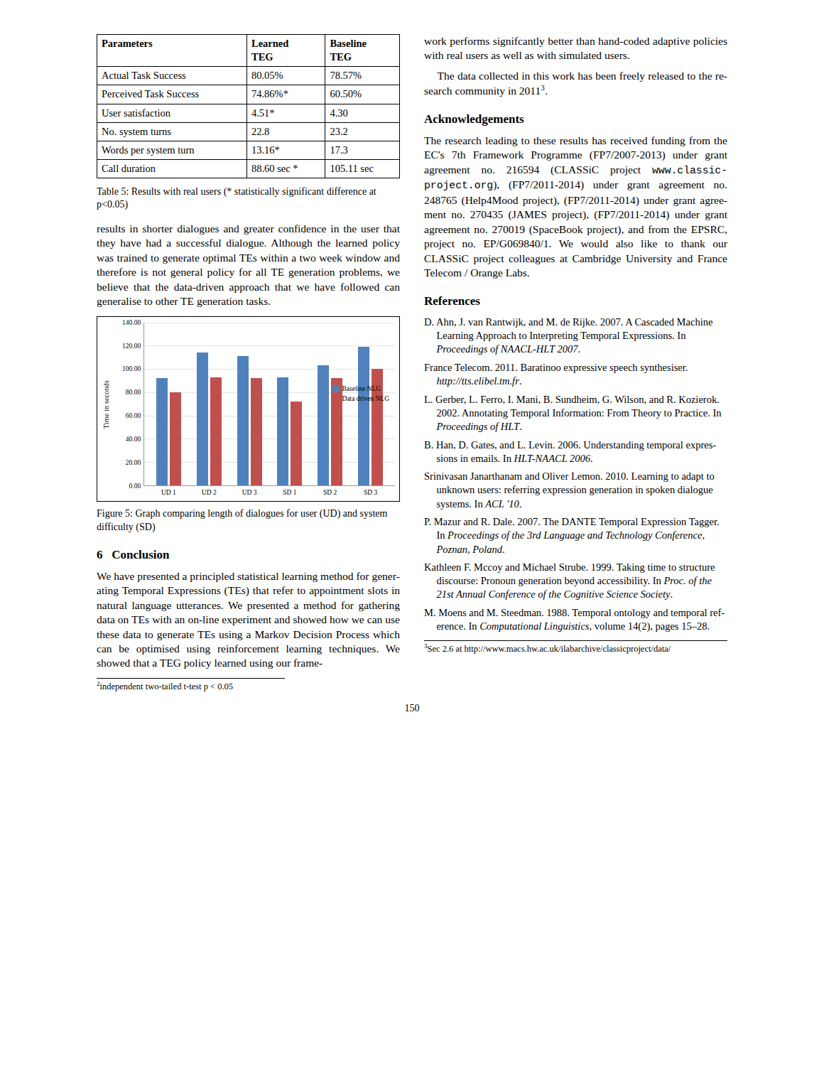| Parameters | Learned TEG | Baseline TEG |
| --- | --- | --- |
| Actual Task Success | 80.05% | 78.57% |
| Perceived Task Success | 74.86%* | 60.50% |
| User satisfaction | 4.51* | 4.30 |
| No. system turns | 22.8 | 23.2 |
| Words per system turn | 13.16* | 17.3 |
| Call duration | 88.60 sec * | 105.11 sec |
Table 5: Results with real users (* statistically significant difference at p<0.05)
results in shorter dialogues and greater confidence in the user that they have had a successful dialogue. Although the learned policy was trained to generate optimal TEs within a two week window and therefore is not general policy for all TE generation problems, we believe that the data-driven approach that we have followed can generalise to other TE generation tasks.
Time in seconds
140.00 120.00 100.00 80.00 60.00 40.00 20.00 0.00
Baseline NLG
Data driven NLG
UD 1 UD 2 UD 3 SD 1 SD 2 SD 3
Figure 5: Graph comparing length of dialogues for user (UD) and system difficulty (SD)
6 Conclusion
We have presented a principled statistical learning method for generating Temporal Expressions (TEs) that refer to appointment slots in natural language utterances. We presented a method for gathering data on TEs with an on-line experiment and showed how we can use these data to generate TEs using a Markov Decision Process which can be optimised using reinforcement learning techniques. We showed that a TEG policy learned using our frame-
2independent two-tailed t-test p < 0.05
work performs signifcantly better than hand-coded adaptive policies with real users as well as with simulated users.
The data collected in this work has been freely released to the research community in 20113.
Acknowledgements
The research leading to these results has received funding from the EC's 7th Framework Programme (FP7/2007-2013) under grant agreement no. 216594 (CLASSiC project www.classic-project.org), (FP7/2011-2014) under grant agreement no. 248765 (Help4Mood project), (FP7/2011-2014) under grant agreement no. 270435 (JAMES project), (FP7/2011-2014) under grant agreement no. 270019 (SpaceBook project), and from the EPSRC, project no. EP/G069840/1. We would also like to thank our CLASSiC project colleagues at Cambridge University and France Telecom / Orange Labs.
References
D. Ahn, J. van Rantwijk, and M. de Rijke. 2007. A Cascaded Machine Learning Approach to Interpreting Temporal Expressions. In Proceedings of NAACL-HLT 2007.
France Telecom. 2011. Baratinoo expressive speech synthesiser. http://tts.elibel.tm.fr.
L. Gerber, L. Ferro, I. Mani, B. Sundheim, G. Wilson, and R. Kozierok. 2002. Annotating Temporal Information: From Theory to Practice. In Proceedings of HLT.
B. Han, D. Gates, and L. Levin. 2006. Understanding temporal expressions in emails. In HLT-NAACL 2006.
Srinivasan Janarthanam and Oliver Lemon. 2010. Learning to adapt to unknown users: referring expression generation in spoken dialogue systems. In ACL '10.
P. Mazur and R. Dale. 2007. The DANTE Temporal Expression Tagger. In Proceedings of the 3rd Language and Technology Conference, Poznan, Poland.
Kathleen F. Mccoy and Michael Strube. 1999. Taking time to structure discourse: Pronoun generation beyond accessibility. In Proc. of the 21st Annual Conference of the Cognitive Science Society.
M. Moens and M. Steedman. 1988. Temporal ontology and temporal reference. In Computational Linguistics, volume 14(2), pages 15–28.
3Sec 2.6 at http://www.macs.hw.ac.uk/ilabarchive/classicproject/data/
150